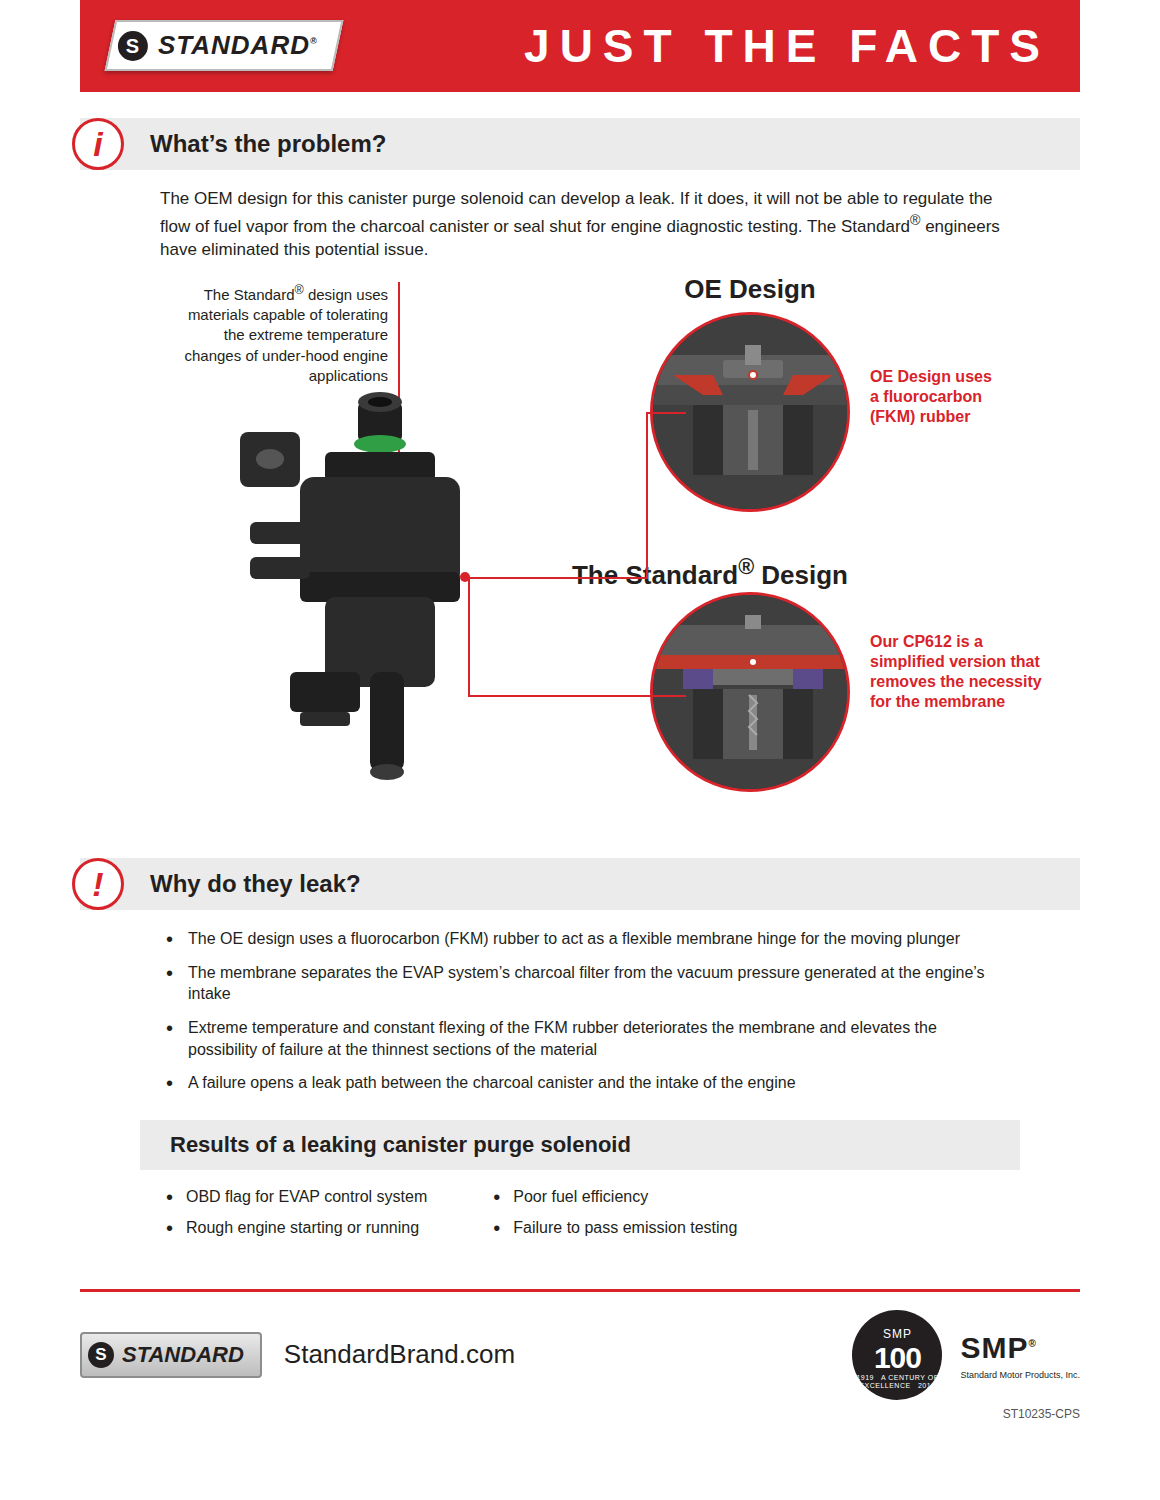STANDARD®
JUST THE FACTS
i
What’s the problem?
The OEM design for this canister purge solenoid can develop a leak. If it does, it will not be able to regulate the flow of fuel vapor from the charcoal canister or seal shut for engine diagnostic testing. The Standard® engineers have eliminated this potential issue.
The Standard® design uses materials capable of tolerating the extreme temperature changes of under-hood engine applications
OE Design
OE Design uses
a fluorocarbon
(FKM) rubber
The Standard® Design
Our CP612 is a
simplified version that
removes the necessity
for the membrane
!
Why do they leak?
The OE design uses a fluorocarbon (FKM) rubber to act as a flexible membrane hinge for the moving plunger
The membrane separates the EVAP system’s charcoal filter from the vacuum pressure generated at the engine’s intake
Extreme temperature and constant flexing of the FKM rubber deteriorates the membrane and elevates the possibility of failure at the thinnest sections of the material
A failure opens a leak path between the charcoal canister and the intake of the engine
Results of a leaking canister purge solenoid
OBD flag for EVAP control system
Rough engine starting or running
Poor fuel efficiency
Failure to pass emission testing
STANDARD
StandardBrand.com
SMP 100 1919 A CENTURY OF EXCELLENCE 2019
SMP® Standard Motor Products, Inc.
ST10235-CPS